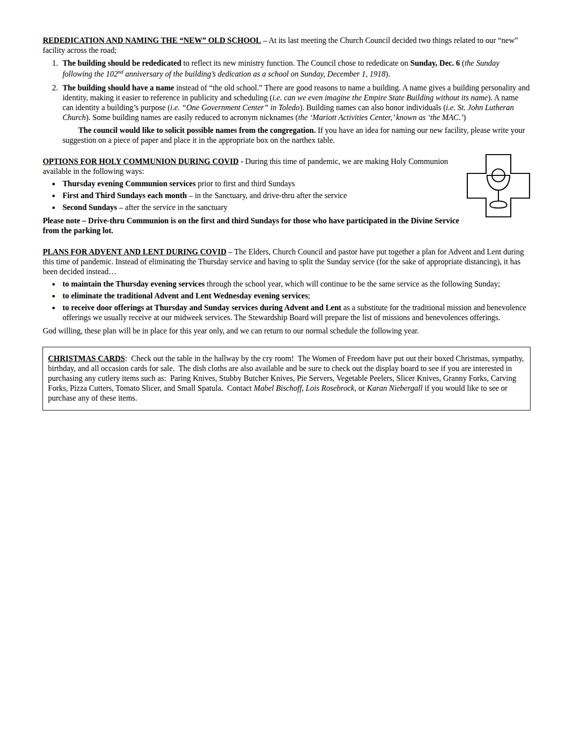REDEDICATION AND NAMING THE “NEW” OLD SCHOOL
– At its last meeting the Church Council decided two things related to our “new” facility across the road;
The building should be rededicated to reflect its new ministry function. The Council chose to rededicate on Sunday, Dec. 6 (the Sunday following the 102nd anniversary of the building’s dedication as a school on Sunday, December 1, 1918).
The building should have a name instead of “the old school.” There are good reasons to name a building. A name gives a building personality and identity, making it easier to reference in publicity and scheduling (i.e. can we even imagine the Empire State Building without its name). A name can identity a building’s purpose (i.e. “One Government Center” in Toledo). Building names can also honor individuals (i.e. St. John Lutheran Church). Some building names are easily reduced to acronym nicknames (the ‘Mariott Activities Center,’ known as ‘the MAC.’)
The council would like to solicit possible names from the congregation. If you have an idea for naming our new facility, please write your suggestion on a piece of paper and place it in the appropriate box on the narthex table.
OPTIONS FOR HOLY COMMUNION DURING COVID
- During this time of pandemic, we are making Holy Communion available in the following ways:
Thursday evening Communion services prior to first and third Sundays
First and Third Sundays each month – in the Sanctuary, and drive-thru after the service
Second Sundays – after the service in the sanctuary
Please note – Drive-thru Communion is on the first and third Sundays for those who have participated in the Divine Service from the parking lot.
PLANS FOR ADVENT AND LENT DURING COVID
– The Elders, Church Council and pastor have put together a plan for Advent and Lent during this time of pandemic. Instead of eliminating the Thursday service and having to split the Sunday service (for the sake of appropriate distancing), it has been decided instead…
to maintain the Thursday evening services through the school year, which will continue to be the same service as the following Sunday;
to eliminate the traditional Advent and Lent Wednesday evening services;
to receive door offerings at Thursday and Sunday services during Advent and Lent as a substitute for the traditional mission and benevolence offerings we usually receive at our midweek services. The Stewardship Board will prepare the list of missions and benevolences offerings.
God willing, these plan will be in place for this year only, and we can return to our normal schedule the following year.
CHRISTMAS CARDS
: Check out the table in the hallway by the cry room! The Women of Freedom have put out their boxed Christmas, sympathy, birthday, and all occasion cards for sale. The dish cloths are also available and be sure to check out the display board to see if you are interested in purchasing any cutlery items such as: Paring Knives, Stubby Butcher Knives, Pie Servers, Vegetable Peelers, Slicer Knives, Granny Forks, Carving Forks, Pizza Cutters, Tomato Slicer, and Small Spatula. Contact Mabel Bischoff, Lois Rosebrock, or Karan Niebergall if you would like to see or purchase any of these items.